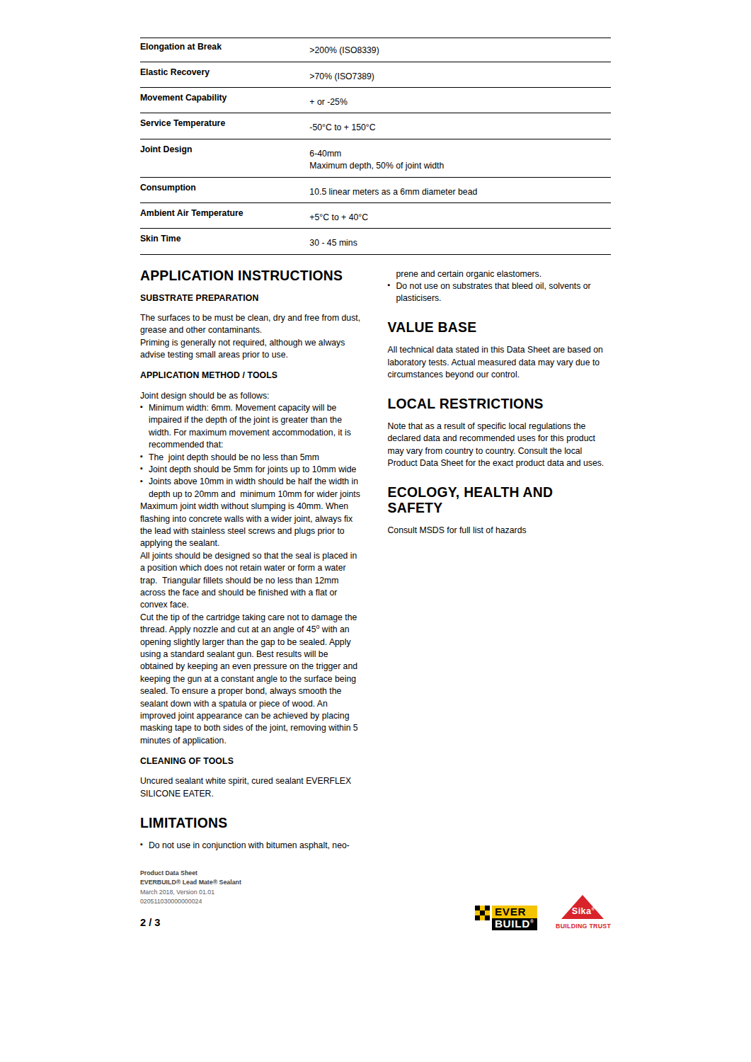| Elongation at Break | >200% (ISO8339) |
| Elastic Recovery | >70% (ISO7389) |
| Movement Capability | + or -25% |
| Service Temperature | -50°C to + 150°C |
| Joint Design | 6-40mm Maximum depth, 50% of joint width |
| Consumption | 10.5 linear meters as a 6mm diameter bead |
| Ambient Air Temperature | +5°C to + 40°C |
| Skin Time | 30 - 45 mins |
APPLICATION INSTRUCTIONS
SUBSTRATE PREPARATION
The surfaces to be must be clean, dry and free from dust, grease and other contaminants.
Priming is generally not required, although we always advise testing small areas prior to use.
APPLICATION METHOD / TOOLS
Joint design should be as follows:
Minimum width: 6mm. Movement capacity will be impaired if the depth of the joint is greater than the width. For maximum movement accommodation, it is recommended that:
The joint depth should be no less than 5mm
Joint depth should be 5mm for joints up to 10mm wide
Joints above 10mm in width should be half the width in depth up to 20mm and minimum 10mm for wider joints
Maximum joint width without slumping is 40mm. When flashing into concrete walls with a wider joint, always fix the lead with stainless steel screws and plugs prior to applying the sealant.
All joints should be designed so that the seal is placed in a position which does not retain water or form a water trap. Triangular fillets should be no less than 12mm across the face and should be finished with a flat or convex face.
Cut the tip of the cartridge taking care not to damage the thread. Apply nozzle and cut at an angle of 45o with an opening slightly larger than the gap to be sealed. Apply using a standard sealant gun. Best results will be obtained by keeping an even pressure on the trigger and keeping the gun at a constant angle to the surface being sealed. To ensure a proper bond, always smooth the sealant down with a spatula or piece of wood. An improved joint appearance can be achieved by placing masking tape to both sides of the joint, removing within 5 minutes of application.
CLEANING OF TOOLS
Uncured sealant white spirit, cured sealant EVERFLEX SILICONE EATER.
LIMITATIONS
Do not use in conjunction with bitumen asphalt, neo-
prene and certain organic elastomers.
Do not use on substrates that bleed oil, solvents or plasticisers.
VALUE BASE
All technical data stated in this Data Sheet are based on laboratory tests. Actual measured data may vary due to circumstances beyond our control.
LOCAL RESTRICTIONS
Note that as a result of specific local regulations the declared data and recommended uses for this product may vary from country to country. Consult the local Product Data Sheet for the exact product data and uses.
ECOLOGY, HEALTH AND SAFETY
Consult MSDS for full list of hazards
Product Data Sheet
EVERBUILD® Lead Mate® Sealant
March 2018, Version 01.01
020511030000000024
2 / 3
EVER
BUILD®
Sika®
BUILDING TRUST